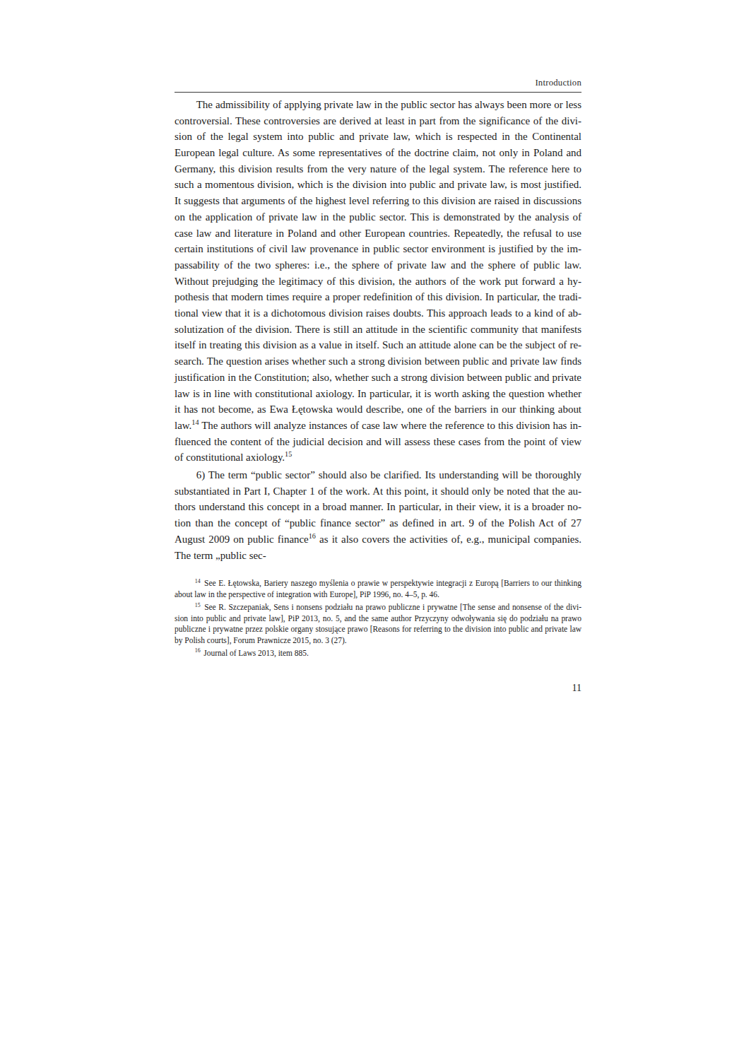Introduction
The admissibility of applying private law in the public sector has always been more or less controversial. These controversies are derived at least in part from the significance of the division of the legal system into public and private law, which is respected in the Continental European legal culture. As some representatives of the doctrine claim, not only in Poland and Germany, this division results from the very nature of the legal system. The reference here to such a momentous division, which is the division into public and private law, is most justified. It suggests that arguments of the highest level referring to this division are raised in discussions on the application of private law in the public sector. This is demonstrated by the analysis of case law and literature in Poland and other European countries. Repeatedly, the refusal to use certain institutions of civil law provenance in public sector environment is justified by the impassability of the two spheres: i.e., the sphere of private law and the sphere of public law. Without prejudging the legitimacy of this division, the authors of the work put forward a hypothesis that modern times require a proper redefinition of this division. In particular, the traditional view that it is a dichotomous division raises doubts. This approach leads to a kind of absolutization of the division. There is still an attitude in the scientific community that manifests itself in treating this division as a value in itself. Such an attitude alone can be the subject of research. The question arises whether such a strong division between public and private law finds justification in the Constitution; also, whether such a strong division between public and private law is in line with constitutional axiology. In particular, it is worth asking the question whether it has not become, as Ewa Łętowska would describe, one of the barriers in our thinking about law.14 The authors will analyze instances of case law where the reference to this division has influenced the content of the judicial decision and will assess these cases from the point of view of constitutional axiology.15
6) The term “public sector” should also be clarified. Its understanding will be thoroughly substantiated in Part I, Chapter 1 of the work. At this point, it should only be noted that the authors understand this concept in a broad manner. In particular, in their view, it is a broader notion than the concept of “public finance sector” as defined in art. 9 of the Polish Act of 27 August 2009 on public finance16 as it also covers the activities of, e.g., municipal companies. The term „public sec-
14 See E. Łętowska, Bariery naszego myślenia o prawie w perspektywie integracji z Europą [Barriers to our thinking about law in the perspective of integration with Europe], PiP 1996, no. 4–5, p. 46.
15 See R. Szczepaniak, Sens i nonsens podziału na prawo publiczne i prywatne [The sense and nonsense of the division into public and private law], PiP 2013, no. 5, and the same author Przyczyny odwoływania się do podziału na prawo publiczne i prywatne przez polskie organy stosujące prawo [Reasons for referring to the division into public and private law by Polish courts], Forum Prawnicze 2015, no. 3 (27).
16 Journal of Laws 2013, item 885.
11